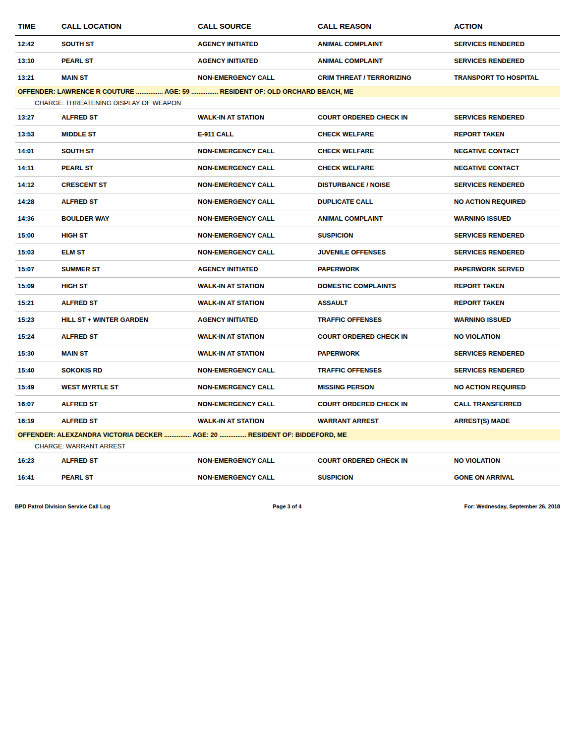| TIME | CALL LOCATION | CALL SOURCE | CALL REASON | ACTION |
| --- | --- | --- | --- | --- |
| 12:42 | SOUTH ST | AGENCY INITIATED | ANIMAL COMPLAINT | SERVICES RENDERED |
| 13:10 | PEARL ST | AGENCY INITIATED | ANIMAL COMPLAINT | SERVICES RENDERED |
| 13:21 | MAIN ST | NON-EMERGENCY CALL | CRIM THREAT / TERRORIZING | TRANSPORT TO HOSPITAL |
| OFFENDER: LAWRENCE R COUTURE ............... AGE: 59 ............... RESIDENT OF: OLD ORCHARD BEACH, ME |
| CHARGE: THREATENING DISPLAY OF WEAPON |
| 13:27 | ALFRED ST | WALK-IN AT STATION | COURT ORDERED CHECK IN | SERVICES RENDERED |
| 13:53 | MIDDLE ST | E-911 CALL | CHECK WELFARE | REPORT TAKEN |
| 14:01 | SOUTH ST | NON-EMERGENCY CALL | CHECK WELFARE | NEGATIVE CONTACT |
| 14:11 | PEARL ST | NON-EMERGENCY CALL | CHECK WELFARE | NEGATIVE CONTACT |
| 14:12 | CRESCENT ST | NON-EMERGENCY CALL | DISTURBANCE / NOISE | SERVICES RENDERED |
| 14:28 | ALFRED ST | NON-EMERGENCY CALL | DUPLICATE CALL | NO ACTION REQUIRED |
| 14:36 | BOULDER WAY | NON-EMERGENCY CALL | ANIMAL COMPLAINT | WARNING ISSUED |
| 15:00 | HIGH ST | NON-EMERGENCY CALL | SUSPICION | SERVICES RENDERED |
| 15:03 | ELM ST | NON-EMERGENCY CALL | JUVENILE OFFENSES | SERVICES RENDERED |
| 15:07 | SUMMER ST | AGENCY INITIATED | PAPERWORK | PAPERWORK SERVED |
| 15:09 | HIGH ST | WALK-IN AT STATION | DOMESTIC COMPLAINTS | REPORT TAKEN |
| 15:21 | ALFRED ST | WALK-IN AT STATION | ASSAULT | REPORT TAKEN |
| 15:23 | HILL ST + WINTER GARDEN | AGENCY INITIATED | TRAFFIC OFFENSES | WARNING ISSUED |
| 15:24 | ALFRED ST | WALK-IN AT STATION | COURT ORDERED CHECK IN | NO VIOLATION |
| 15:30 | MAIN ST | WALK-IN AT STATION | PAPERWORK | SERVICES RENDERED |
| 15:40 | SOKOKIS RD | NON-EMERGENCY CALL | TRAFFIC OFFENSES | SERVICES RENDERED |
| 15:49 | WEST MYRTLE ST | NON-EMERGENCY CALL | MISSING PERSON | NO ACTION REQUIRED |
| 16:07 | ALFRED ST | NON-EMERGENCY CALL | COURT ORDERED CHECK IN | CALL TRANSFERRED |
| 16:19 | ALFRED ST | WALK-IN AT STATION | WARRANT ARREST | ARREST(S) MADE |
| OFFENDER: ALEXZANDRA VICTORIA DECKER ............... AGE: 20 ............... RESIDENT OF: BIDDEFORD, ME |
| CHARGE: WARRANT ARREST |
| 16:23 | ALFRED ST | NON-EMERGENCY CALL | COURT ORDERED CHECK IN | NO VIOLATION |
| 16:41 | PEARL ST | NON-EMERGENCY CALL | SUSPICION | GONE ON ARRIVAL |
BPD Patrol Division Service Call Log
Page 3 of 4
For: Wednesday, September 26, 2018